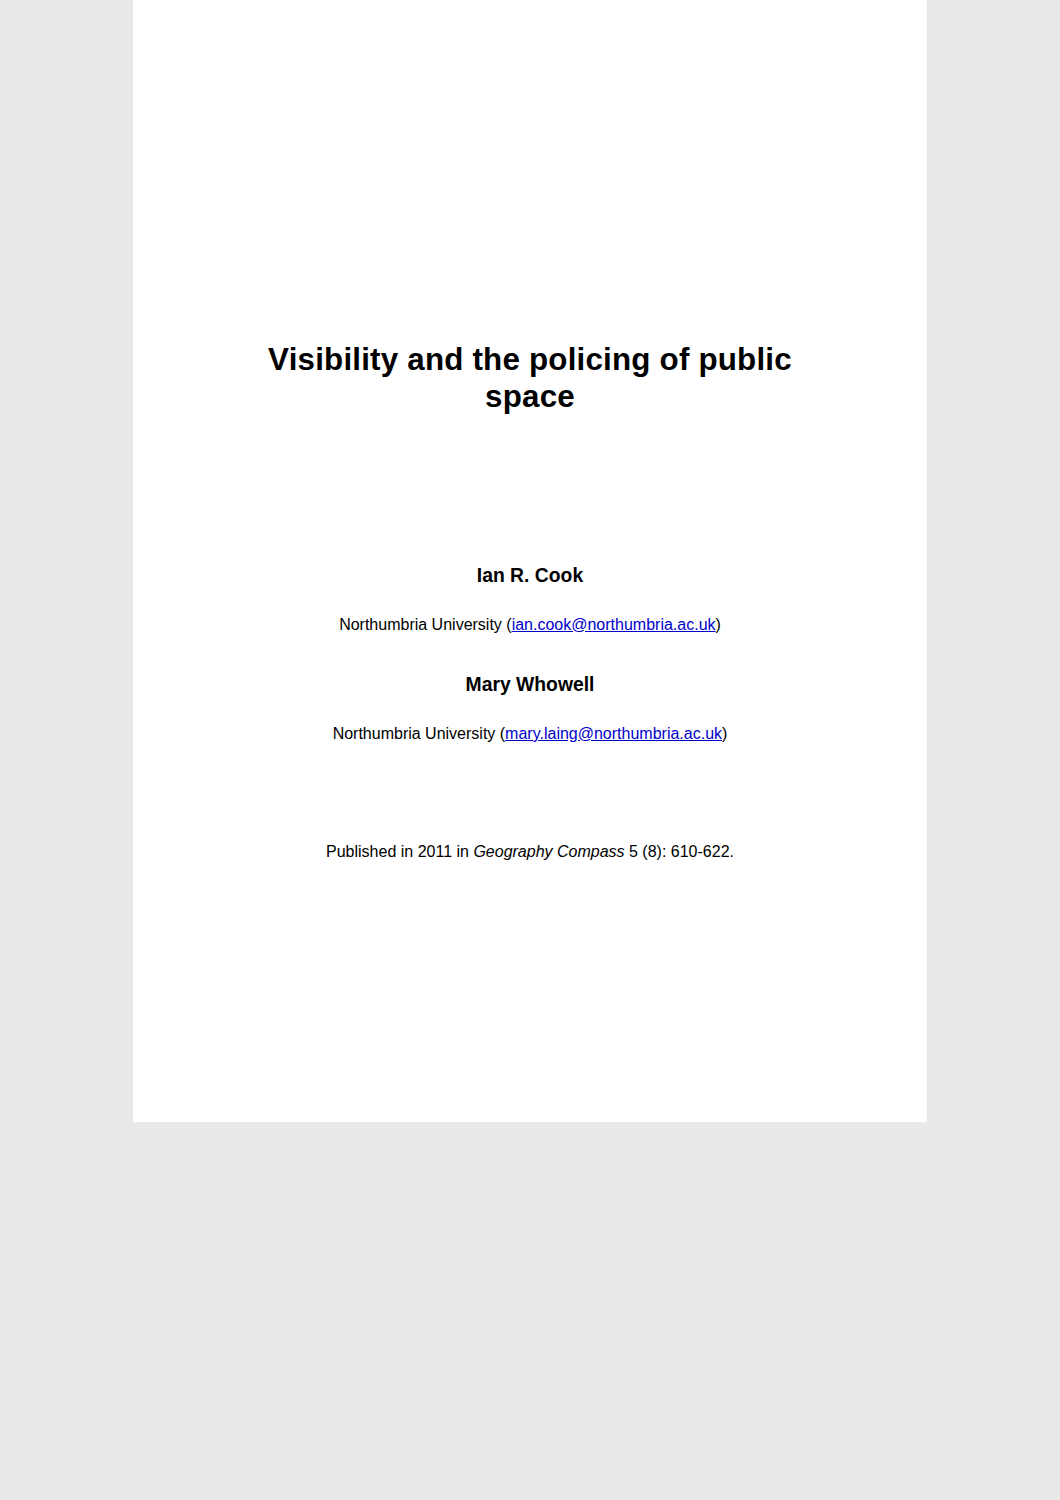Visibility and the policing of public space
Ian R. Cook
Northumbria University (ian.cook@northumbria.ac.uk)
Mary Whowell
Northumbria University (mary.laing@northumbria.ac.uk)
Published in 2011 in Geography Compass 5 (8): 610-622.